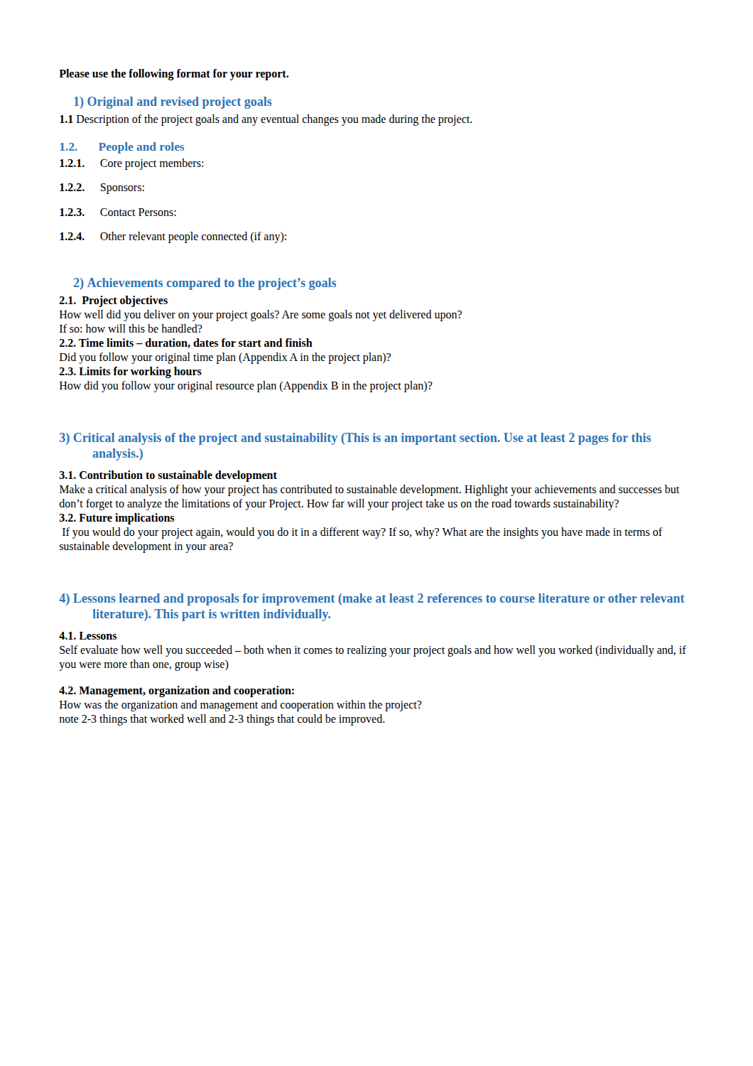Please use the following format for your report.
1) Original and revised project goals
1.1 Description of the project goals and any eventual changes you made during the project.
1.2. People and roles
1.2.1. Core project members:
1.2.2. Sponsors:
1.2.3. Contact Persons:
1.2.4. Other relevant people connected (if any):
2) Achievements compared to the project’s goals
2.1. Project objectives
How well did you deliver on your project goals? Are some goals not yet delivered upon?
If so: how will this be handled?
2.2. Time limits – duration, dates for start and finish
Did you follow your original time plan (Appendix A in the project plan)?
2.3. Limits for working hours
How did you follow your original resource plan (Appendix B in the project plan)?
3) Critical analysis of the project and sustainability (This is an important section. Use at least 2 pages for this analysis.)
3.1. Contribution to sustainable development
Make a critical analysis of how your project has contributed to sustainable development. Highlight your achievements and successes but don’t forget to analyze the limitations of your Project. How far will your project take us on the road towards sustainability?
3.2. Future implications
If you would do your project again, would you do it in a different way? If so, why? What are the insights you have made in terms of sustainable development in your area?
4) Lessons learned and proposals for improvement (make at least 2 references to course literature or other relevant literature). This part is written individually.
4.1. Lessons
Self evaluate how well you succeeded – both when it comes to realizing your project goals and how well you worked (individually and, if you were more than one, group wise)
4.2. Management, organization and cooperation:
How was the organization and management and cooperation within the project?
note 2-3 things that worked well and 2-3 things that could be improved.